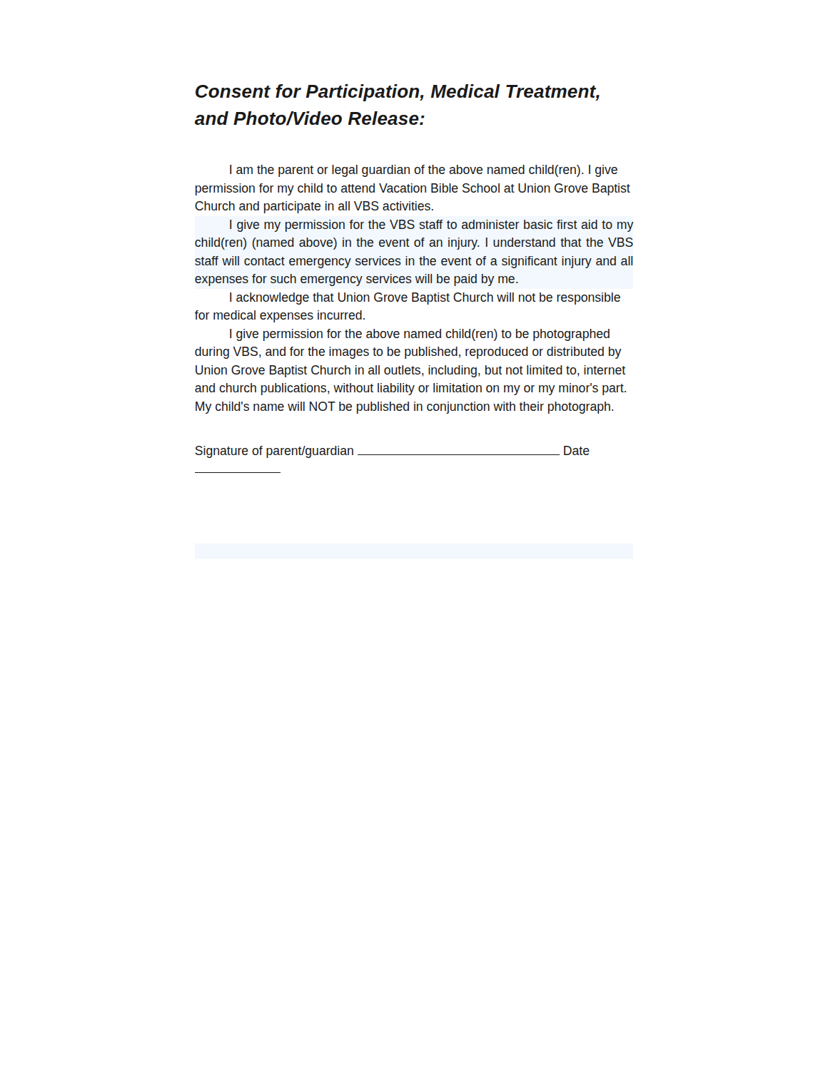Consent for Participation, Medical Treatment, and Photo/Video Release:
I am the parent or legal guardian of the above named child(ren). I give permission for my child to attend Vacation Bible School at Union Grove Baptist Church and participate in all VBS activities.
I give my permission for the VBS staff to administer basic first aid to my child(ren) (named above) in the event of an injury. I understand that the VBS staff will contact emergency services in the event of a significant injury and all expenses for such emergency services will be paid by me.
I acknowledge that Union Grove Baptist Church will not be responsible for medical expenses incurred.
I give permission for the above named child(ren) to be photographed during VBS, and for the images to be published, reproduced or distributed by Union Grove Baptist Church in all outlets, including, but not limited to, internet and church publications, without liability or limitation on my or my minor's part. My child's name will NOT be published in conjunction with their photograph.
Signature of parent/guardian Date